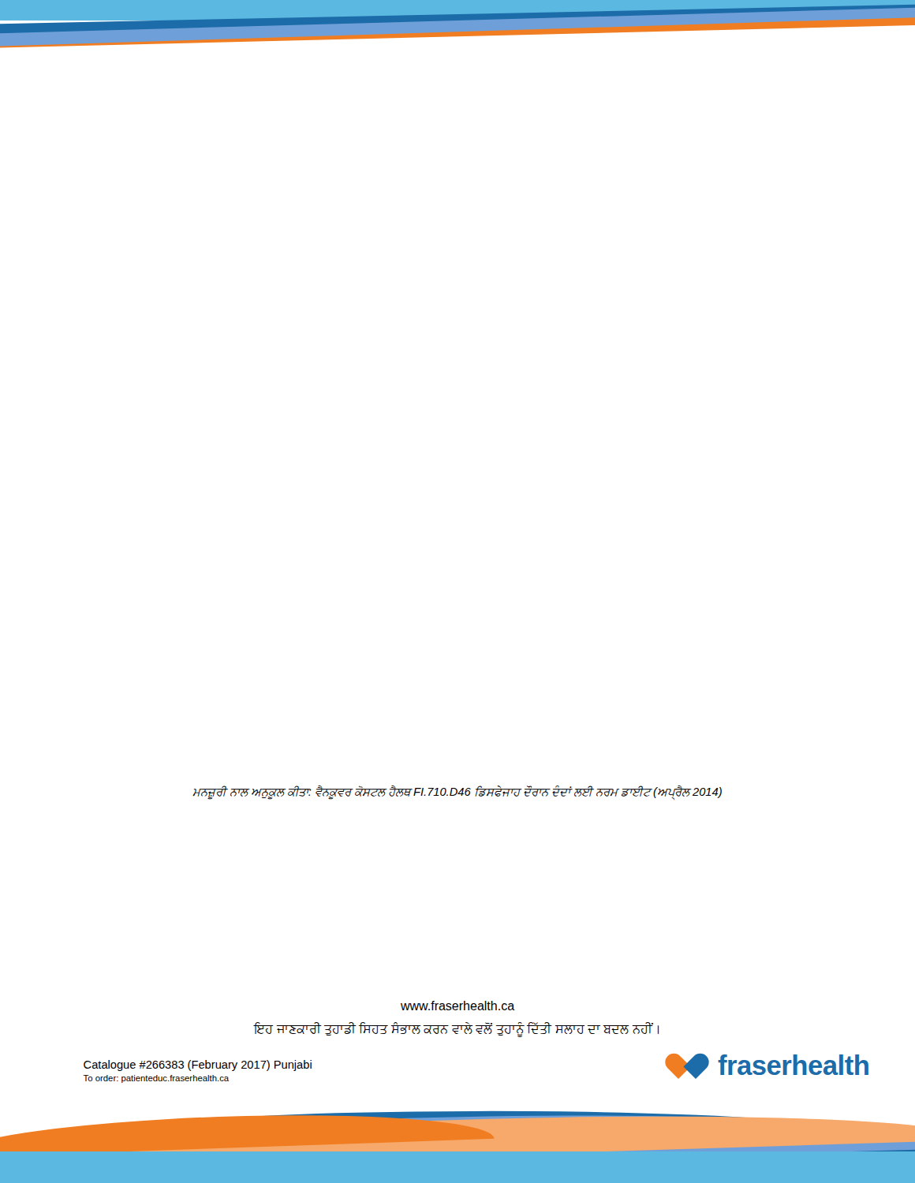ਮਨਜ਼ੂਰੀ ਨਾਲ ਅਨੁਕੂਲ ਕੀਤਾ: ਵੈਨਕੂਵਰ ਕੋਸਟਲ ਹੈਲਥ FI.710.D46 ਡਿਸਫੇਜਾਹ ਦੌਰਾਨ ਦੰਦਾਂ ਲਈ ਨਰਮ ਡਾਈਟ (ਅਪ੍ਰੈਲ 2014)
www.fraserhealth.ca ਇਹ ਜਾਣਕਾਰੀ ਤੁਹਾਡੀ ਸਿਹਤ ਸੰਭਾਲ ਕਰਨ ਵਾਲੇ ਵਲੋਂ ਤੁਹਾਨੂੰ ਦਿੱਤੀ ਸਲਾਹ ਦਾ ਬਦਲ ਨਹੀਂ।
Catalogue #266383 (February 2017) Punjabi
To order: patienteduc.fraserhealth.ca
fraser health